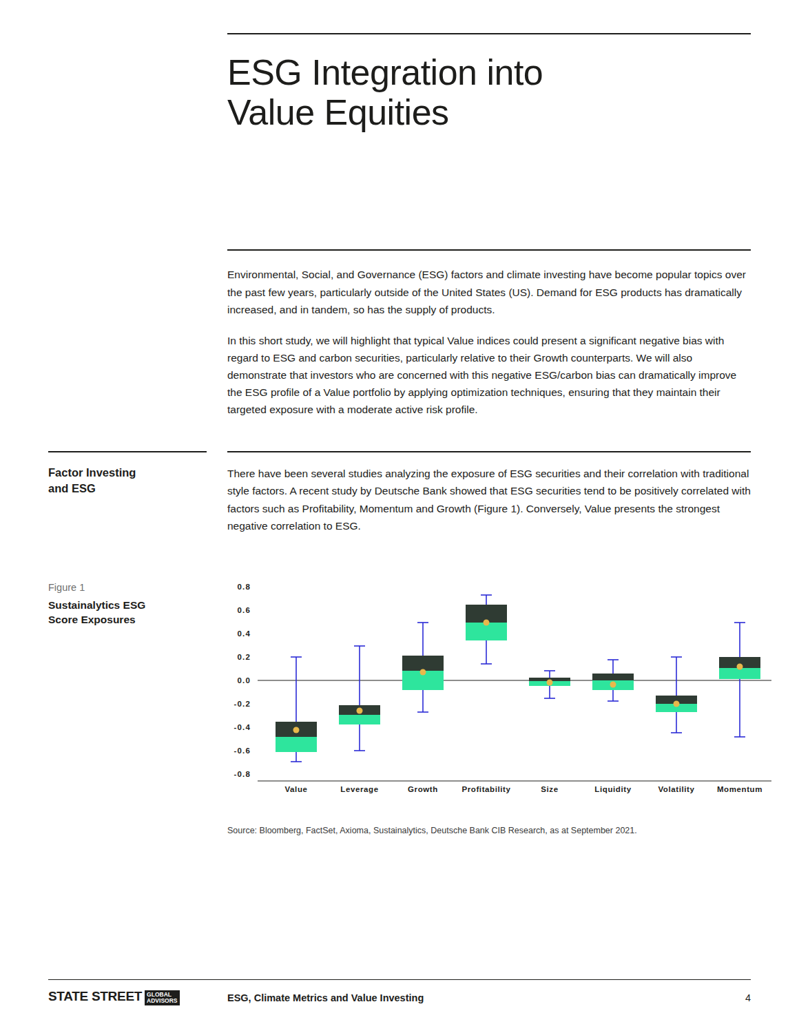ESG Integration into
Value Equities
Environmental, Social, and Governance (ESG) factors and climate investing have become popular topics over the past few years, particularly outside of the United States (US). Demand for ESG products has dramatically increased, and in tandem, so has the supply of products.
In this short study, we will highlight that typical Value indices could present a significant negative bias with regard to ESG and carbon securities, particularly relative to their Growth counterparts. We will also demonstrate that investors who are concerned with this negative ESG/carbon bias can dramatically improve the ESG profile of a Value portfolio by applying optimization techniques, ensuring that they maintain their targeted exposure with a moderate active risk profile.
Factor Investing
and ESG
There have been several studies analyzing the exposure of ESG securities and their correlation with traditional style factors. A recent study by Deutsche Bank showed that ESG securities tend to be positively correlated with factors such as Profitability, Momentum and Growth (Figure 1). Conversely, Value presents the strongest negative correlation to ESG.
Figure 1
Sustainalytics ESG
Score Exposures
0.8 0.6 0.4 0.2 0.0 -0.2 -0.4 -0.6 -0.8 Value Leverage Growth Profitability Size Liquidity Volatility Momentum
Source: Bloomberg, FactSet, Axioma, Sustainalytics, Deutsche Bank CIB Research, as at September 2021.
STATE STREET GLOBAL
ADVISORS
ESG, Climate Metrics and Value Investing
4